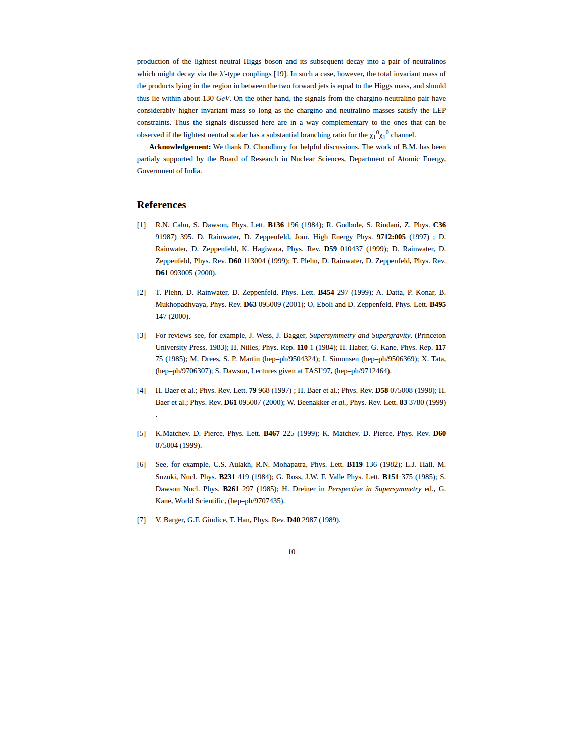production of the lightest neutral Higgs boson and its subsequent decay into a pair of neutralinos which might decay via the λ′-type couplings [19]. In such a case, however, the total invariant mass of the products lying in the region in between the two forward jets is equal to the Higgs mass, and should thus lie within about 130 GeV. On the other hand, the signals from the chargino-neutralino pair have considerably higher invariant mass so long as the chargino and neutralino masses satisfy the LEP constraints. Thus the signals discussed here are in a way complementary to the ones that can be observed if the lightest neutral scalar has a substantial branching ratio for the χ10χ10 channel.
Acknowledgement: We thank D. Choudhury for helpful discussions. The work of B.M. has been partialy supported by the Board of Research in Nuclear Sciences, Department of Atomic Energy, Government of India.
References
[1] R.N. Cahn, S. Dawson, Phys. Lett. B136 196 (1984); R. Godbole, S. Rindani, Z. Phys. C36 91987) 395. D. Rainwater, D. Zeppenfeld, Jour. High Energy Phys. 9712:005 (1997) ; D. Rainwater, D. Zeppenfeld, K. Hagiwara, Phys. Rev. D59 010437 (1999); D. Rainwater, D. Zeppenfeld, Phys. Rev. D60 113004 (1999); T. Plehn, D. Rainwater, D. Zeppenfeld, Phys. Rev. D61 093005 (2000).
[2] T. Plehn, D. Rainwater, D. Zeppenfeld, Phys. Lett. B454 297 (1999); A. Datta, P. Konar, B. Mukhopadhyaya, Phys. Rev. D63 095009 (2001); O. Eboli and D. Zeppenfeld, Phys. Lett. B495 147 (2000).
[3] For reviews see, for example, J. Wess, J. Bagger, Supersymmetry and Supergravity, (Princeton University Press, 1983); H. Nilles, Phys. Rep. 110 1 (1984); H. Haber, G. Kane, Phys. Rep. 117 75 (1985); M. Drees, S. P. Martin (hep–ph/9504324); I. Simonsen (hep–ph/9506369); X. Tata, (hep–ph/9706307); S. Dawson, Lectures given at TASI’97, (hep–ph/9712464).
[4] H. Baer et al.; Phys. Rev. Lett. 79 968 (1997) ; H. Baer et al.; Phys. Rev. D58 075008 (1998); H. Baer et al.; Phys. Rev. D61 095007 (2000); W. Beenakker et al., Phys. Rev. Lett. 83 3780 (1999) .
[5] K.Matchev, D. Pierce, Phys. Lett. B467 225 (1999); K. Matchev, D. Pierce, Phys. Rev. D60 075004 (1999).
[6] See, for example, C.S. Aulakh, R.N. Mohapatra, Phys. Lett. B119 136 (1982); L.J. Hall, M. Suzuki, Nucl. Phys. B231 419 (1984); G. Ross, J.W. F. Valle Phys. Lett. B151 375 (1985); S. Dawson Nucl. Phys. B261 297 (1985); H. Dreiner in Perspective in Supersymmetry ed., G. Kane, World Scientific, (hep–ph/9707435).
[7] V. Barger, G.F. Giudice, T. Han, Phys. Rev. D40 2987 (1989).
10